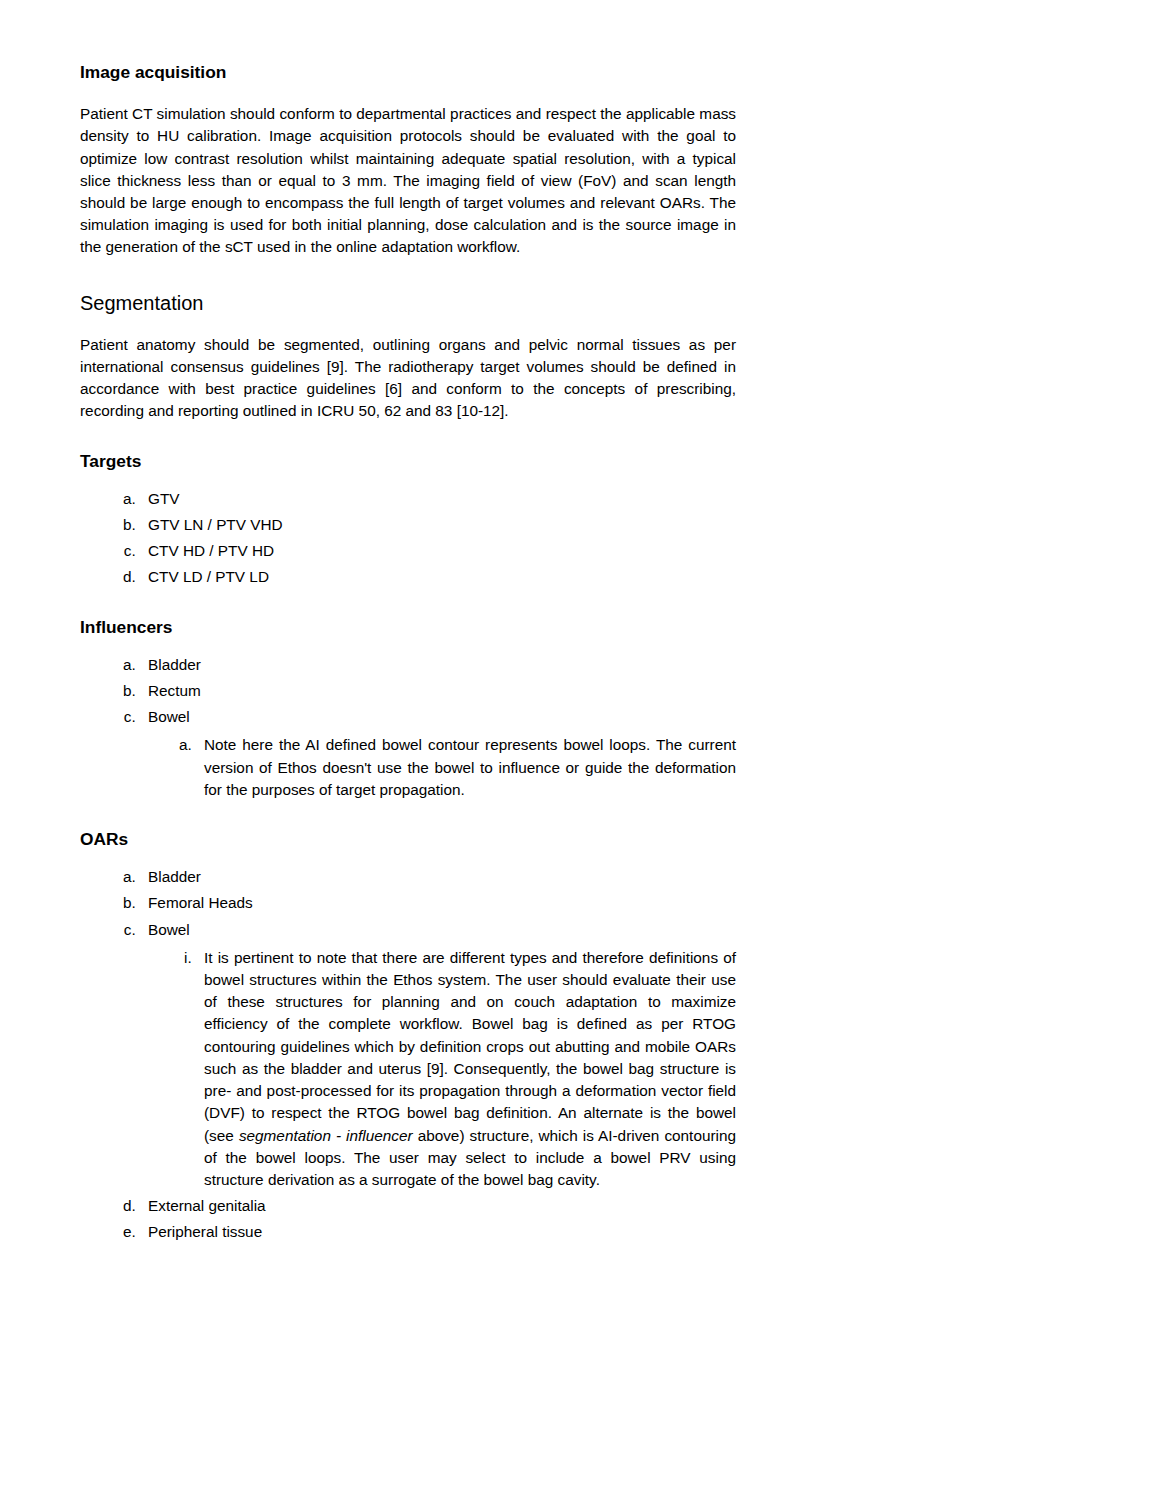Image acquisition
Patient CT simulation should conform to departmental practices and respect the applicable mass density to HU calibration. Image acquisition protocols should be evaluated with the goal to optimize low contrast resolution whilst maintaining adequate spatial resolution, with a typical slice thickness less than or equal to 3 mm. The imaging field of view (FoV) and scan length should be large enough to encompass the full length of target volumes and relevant OARs. The simulation imaging is used for both initial planning, dose calculation and is the source image in the generation of the sCT used in the online adaptation workflow.
Segmentation
Patient anatomy should be segmented, outlining organs and pelvic normal tissues as per international consensus guidelines [9]. The radiotherapy target volumes should be defined in accordance with best practice guidelines [6] and conform to the concepts of prescribing, recording and reporting outlined in ICRU 50, 62 and 83 [10-12].
Targets
GTV
GTV LN / PTV VHD
CTV HD / PTV HD
CTV LD / PTV LD
Influencers
Bladder
Rectum
Bowel
Note here the AI defined bowel contour represents bowel loops. The current version of Ethos doesn't use the bowel to influence or guide the deformation for the purposes of target propagation.
OARs
Bladder
Femoral Heads
Bowel
It is pertinent to note that there are different types and therefore definitions of bowel structures within the Ethos system. The user should evaluate their use of these structures for planning and on couch adaptation to maximize efficiency of the complete workflow. Bowel bag is defined as per RTOG contouring guidelines which by definition crops out abutting and mobile OARs such as the bladder and uterus [9]. Consequently, the bowel bag structure is pre- and post-processed for its propagation through a deformation vector field (DVF) to respect the RTOG bowel bag definition. An alternate is the bowel (see segmentation - influencer above) structure, which is AI-driven contouring of the bowel loops. The user may select to include a bowel PRV using structure derivation as a surrogate of the bowel bag cavity.
External genitalia
Peripheral tissue